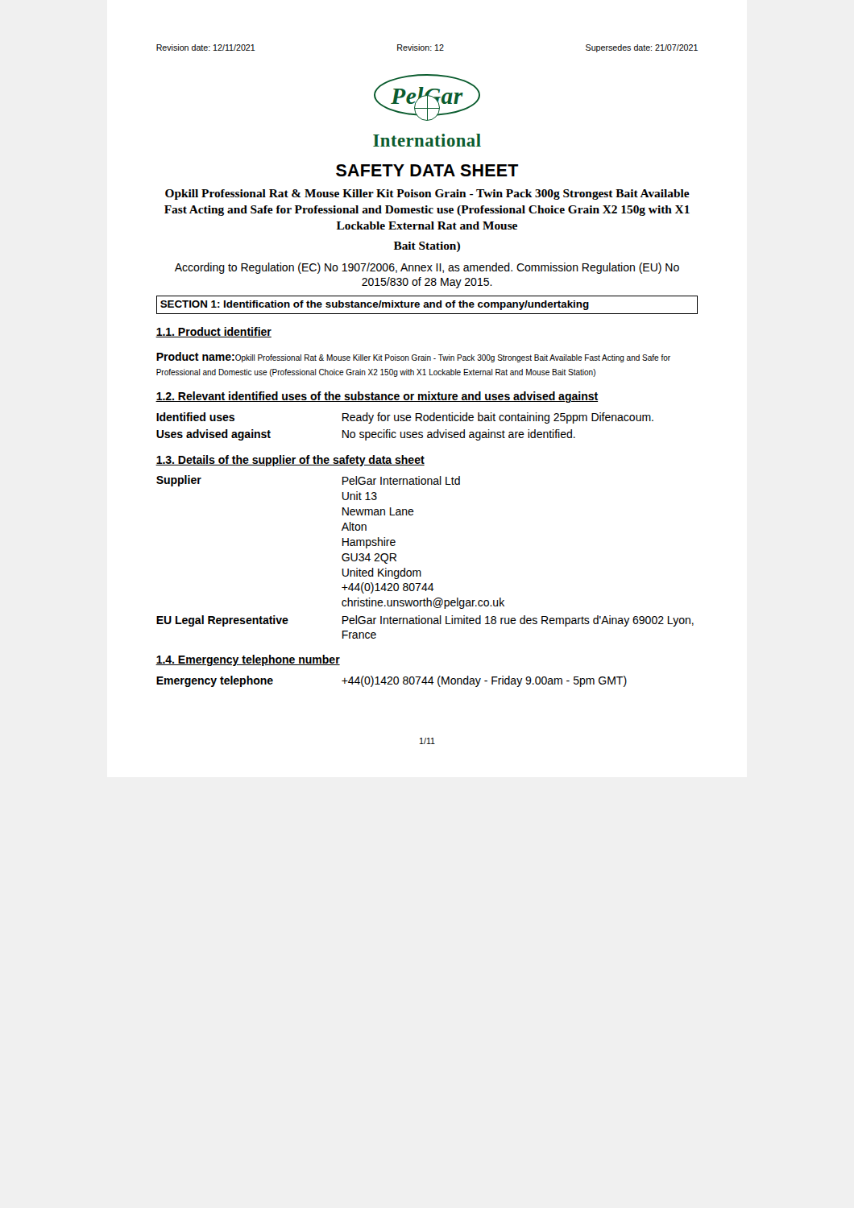Revision date: 12/11/2021 Revision: 12 Supersedes date: 21/07/2021
PelGar
International
SAFETY DATA SHEET
Opkill Professional Rat & Mouse Killer Kit Poison Grain - Twin Pack 300g Strongest Bait Available Fast Acting and Safe for Professional and Domestic use (Professional Choice Grain X2 150g with X1 Lockable External Rat and Mouse
Bait Station)
According to Regulation (EC) No 1907/2006, Annex II, as amended. Commission Regulation (EU) No 2015/830 of 28 May 2015.
SECTION 1: Identification of the substance/mixture and of the company/undertaking
1.1. Product identifier
Product name: Opkill Professional Rat & Mouse Killer Kit Poison Grain - Twin Pack 300g Strongest Bait Available Fast Acting and Safe for Professional and Domestic use (Professional Choice Grain X2 150g with X1 Lockable External Rat and Mouse Bait Station)
1.2. Relevant identified uses of the substance or mixture and uses advised against
Identified uses
Ready for use Rodenticide bait containing 25ppm Difenacoum.
Uses advised against
No specific uses advised against are identified.
1.3. Details of the supplier of the safety data sheet
Supplier
PelGar International Ltd
Unit 13
Newman Lane
Alton
Hampshire
GU34 2QR
United Kingdom
+44(0)1420 80744
christine.unsworth@pelgar.co.uk
EU Legal Representative
PelGar International Limited 18 rue des Remparts d'Ainay 69002 Lyon, France
1.4. Emergency telephone number
Emergency telephone
+44(0)1420 80744 (Monday - Friday 9.00am - 5pm GMT)
1/11